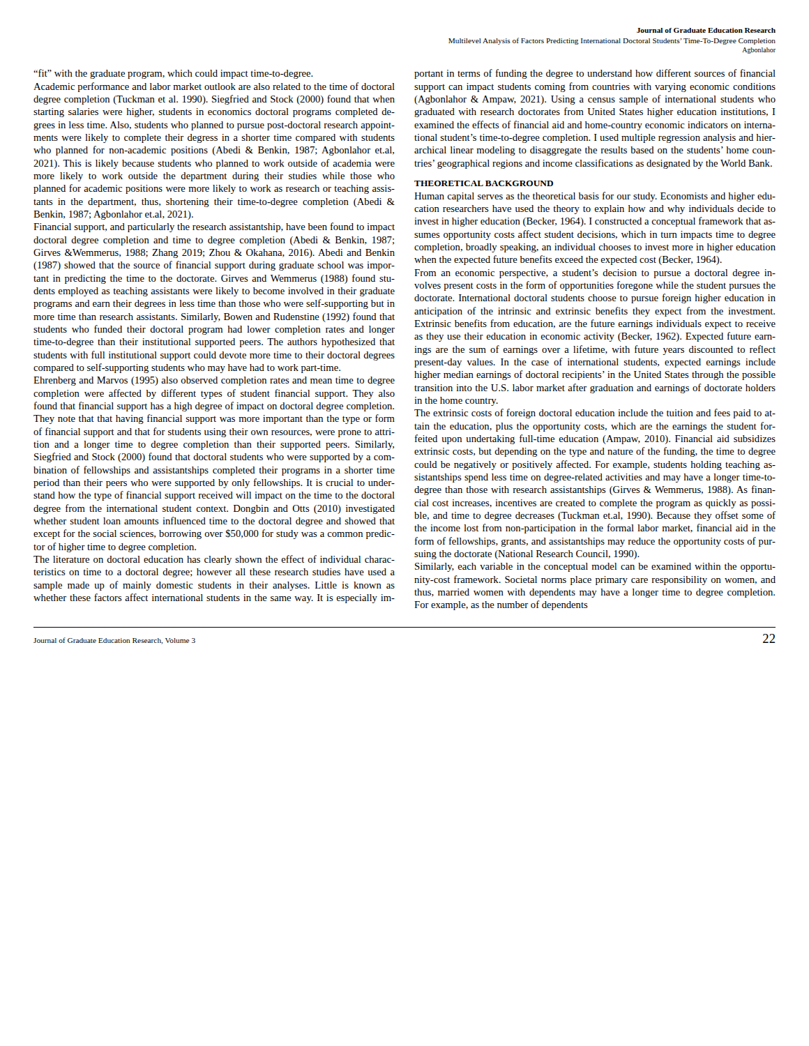Journal of Graduate Education Research
Multilevel Analysis of Factors Predicting International Doctoral Students’ Time-To-Degree Completion
Agbonlahor
“fit” with the graduate program, which could impact time-to-degree.
Academic performance and labor market outlook are also related to the time of doctoral degree completion (Tuckman et al. 1990). Siegfried and Stock (2000) found that when starting salaries were higher, students in economics doctoral programs completed degrees in less time. Also, students who planned to pursue post-doctoral research appointments were likely to complete their degress in a shorter time compared with students who planned for non-academic positions (Abedi & Benkin, 1987; Agbonlahor et.al, 2021). This is likely because students who planned to work outside of academia were more likely to work outside the department during their studies while those who planned for academic positions were more likely to work as research or teaching assistants in the department, thus, shortening their time-to-degree completion (Abedi & Benkin, 1987; Agbonlahor et.al, 2021).
Financial support, and particularly the research assistantship, have been found to impact doctoral degree completion and time to degree completion (Abedi & Benkin, 1987; Girves &Wemmerus, 1988; Zhang 2019; Zhou & Okahana, 2016). Abedi and Benkin (1987) showed that the source of financial support during graduate school was important in predicting the time to the doctorate. Girves and Wemmerus (1988) found students employed as teaching assistants were likely to become involved in their graduate programs and earn their degrees in less time than those who were self-supporting but in more time than research assistants. Similarly, Bowen and Rudenstine (1992) found that students who funded their doctoral program had lower completion rates and longer time-to-degree than their institutional supported peers. The authors hypothesized that students with full institutional support could devote more time to their doctoral degrees compared to self-supporting students who may have had to work part-time.
Ehrenberg and Marvos (1995) also observed completion rates and mean time to degree completion were affected by different types of student financial support. They also found that financial support has a high degree of impact on doctoral degree completion. They note that that having financial support was more important than the type or form of financial support and that for students using their own resources, were prone to attrition and a longer time to degree completion than their supported peers. Similarly, Siegfried and Stock (2000) found that doctoral students who were supported by a combination of fellowships and assistantships completed their programs in a shorter time period than their peers who were supported by only fellowships. It is crucial to understand how the type of financial support received will impact on the time to the doctoral degree from the international student context. Dongbin and Otts (2010) investigated whether student loan amounts influenced time to the doctoral degree and showed that except for the social sciences, borrowing over $50,000 for study was a common predictor of higher time to degree completion.
The literature on doctoral education has clearly shown the effect of individual characteristics on time to a doctoral degree; however all these research studies have used a sample made up of mainly domestic students in their analyses. Little is known as whether these factors affect international students in the same way. It is especially important in terms of funding the degree to understand how different sources of financial support can impact students coming from countries with varying economic conditions (Agbonlahor & Ampaw, 2021). Using a census sample of international students who graduated with research doctorates from United States higher education institutions, I examined the effects of financial aid and home-country economic indicators on international student’s time-to-degree completion. I used multiple regression analysis and hierarchical linear modeling to disaggregate the results based on the students’ home countries’ geographical regions and income classifications as designated by the World Bank.
Theoretical Background
Human capital serves as the theoretical basis for our study. Economists and higher education researchers have used the theory to explain how and why individuals decide to invest in higher education (Becker, 1964). I constructed a conceptual framework that assumes opportunity costs affect student decisions, which in turn impacts time to degree completion, broadly speaking, an individual chooses to invest more in higher education when the expected future benefits exceed the expected cost (Becker, 1964).
From an economic perspective, a student’s decision to pursue a doctoral degree involves present costs in the form of opportunities foregone while the student pursues the doctorate. International doctoral students choose to pursue foreign higher education in anticipation of the intrinsic and extrinsic benefits they expect from the investment. Extrinsic benefits from education, are the future earnings individuals expect to receive as they use their education in economic activity (Becker, 1962). Expected future earnings are the sum of earnings over a lifetime, with future years discounted to reflect present-day values. In the case of international students, expected earnings include higher median earnings of doctoral recipients’ in the United States through the possible transition into the U.S. labor market after graduation and earnings of doctorate holders in the home country.
The extrinsic costs of foreign doctoral education include the tuition and fees paid to attain the education, plus the opportunity costs, which are the earnings the student forfeited upon undertaking full-time education (Ampaw, 2010). Financial aid subsidizes extrinsic costs, but depending on the type and nature of the funding, the time to degree could be negatively or positively affected. For example, students holding teaching assistantships spend less time on degree-related activities and may have a longer time-to-degree than those with research assistantships (Girves & Wemmerus, 1988). As financial cost increases, incentives are created to complete the program as quickly as possible, and time to degree decreases (Tuckman et.al, 1990). Because they offset some of the income lost from non-participation in the formal labor market, financial aid in the form of fellowships, grants, and assistantships may reduce the opportunity costs of pursuing the doctorate (National Research Council, 1990).
Similarly, each variable in the conceptual model can be examined within the opportunity-cost framework. Societal norms place primary care responsibility on women, and thus, married women with dependents may have a longer time to degree completion. For example, as the number of dependents
Journal of Graduate Education Research, Volume 3 22